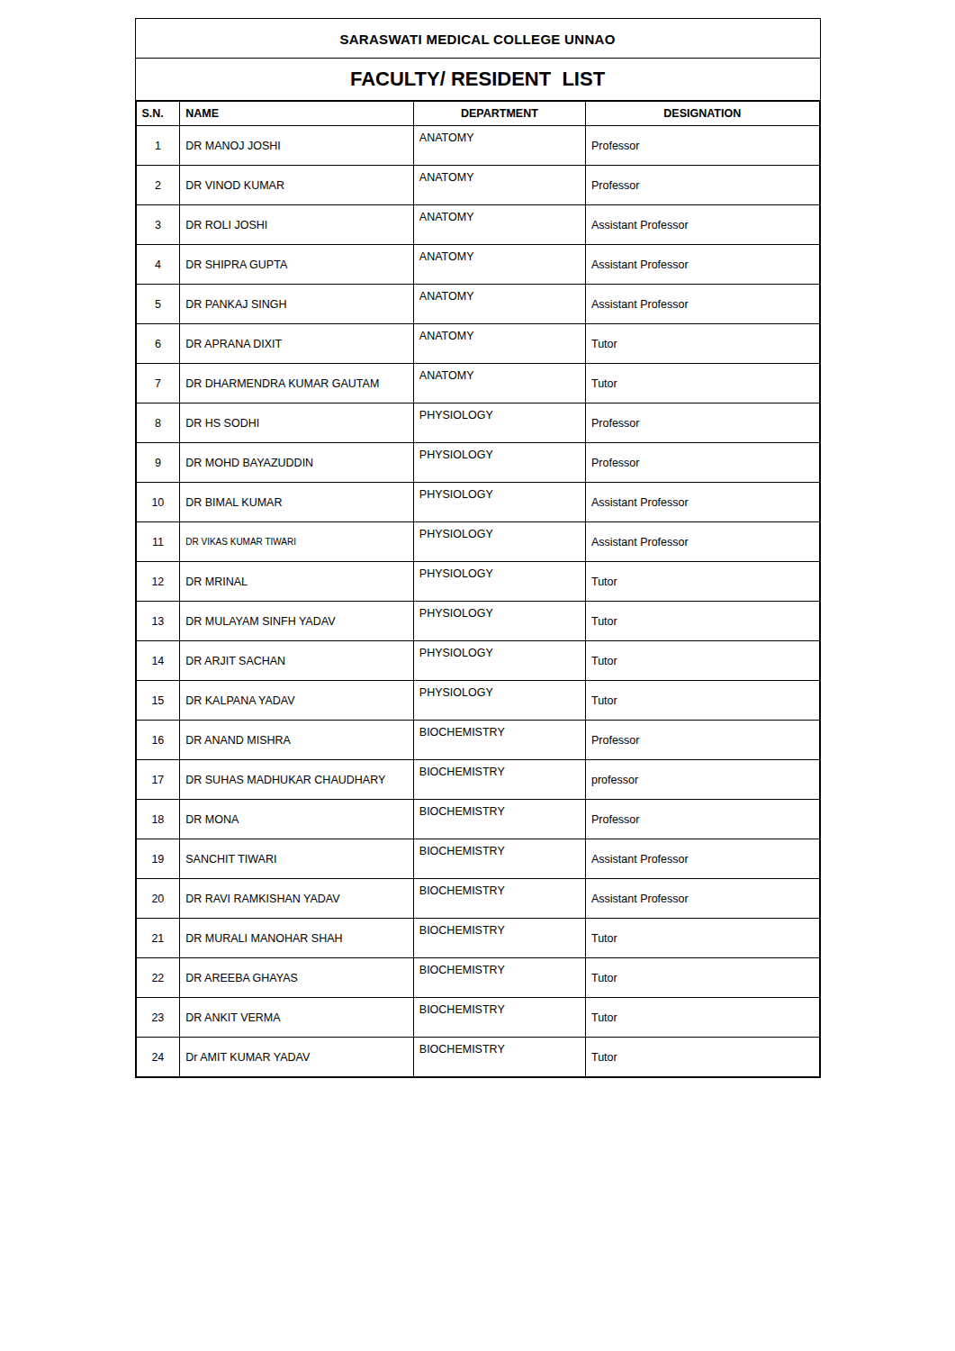SARASWATI MEDICAL COLLEGE UNNAO
FACULTY/ RESIDENT LIST
| S.N. | NAME | DEPARTMENT | DESIGNATION |
| --- | --- | --- | --- |
| 1 | DR MANOJ JOSHI | ANATOMY | Professor |
| 2 | DR VINOD KUMAR | ANATOMY | Professor |
| 3 | DR ROLI JOSHI | ANATOMY | Assistant Professor |
| 4 | DR SHIPRA GUPTA | ANATOMY | Assistant Professor |
| 5 | DR PANKAJ SINGH | ANATOMY | Assistant Professor |
| 6 | DR APRANA DIXIT | ANATOMY | Tutor |
| 7 | DR DHARMENDRA KUMAR GAUTAM | ANATOMY | Tutor |
| 8 | DR HS SODHI | PHYSIOLOGY | Professor |
| 9 | DR MOHD BAYAZUDDIN | PHYSIOLOGY | Professor |
| 10 | DR BIMAL KUMAR | PHYSIOLOGY | Assistant Professor |
| 11 | DR VIKAS KUMAR TIWARI | PHYSIOLOGY | Assistant Professor |
| 12 | DR MRINAL | PHYSIOLOGY | Tutor |
| 13 | DR MULAYAM SINFH YADAV | PHYSIOLOGY | Tutor |
| 14 | DR ARJIT SACHAN | PHYSIOLOGY | Tutor |
| 15 | DR KALPANA YADAV | PHYSIOLOGY | Tutor |
| 16 | DR ANAND MISHRA | BIOCHEMISTRY | Professor |
| 17 | DR SUHAS MADHUKAR CHAUDHARY | BIOCHEMISTRY | professor |
| 18 | DR MONA | BIOCHEMISTRY | Professor |
| 19 | SANCHIT TIWARI | BIOCHEMISTRY | Assistant Professor |
| 20 | DR RAVI RAMKISHAN YADAV | BIOCHEMISTRY | Assistant Professor |
| 21 | DR MURALI MANOHAR SHAH | BIOCHEMISTRY | Tutor |
| 22 | DR AREEBA GHAYAS | BIOCHEMISTRY | Tutor |
| 23 | DR ANKIT VERMA | BIOCHEMISTRY | Tutor |
| 24 | Dr AMIT KUMAR YADAV | BIOCHEMISTRY | Tutor |